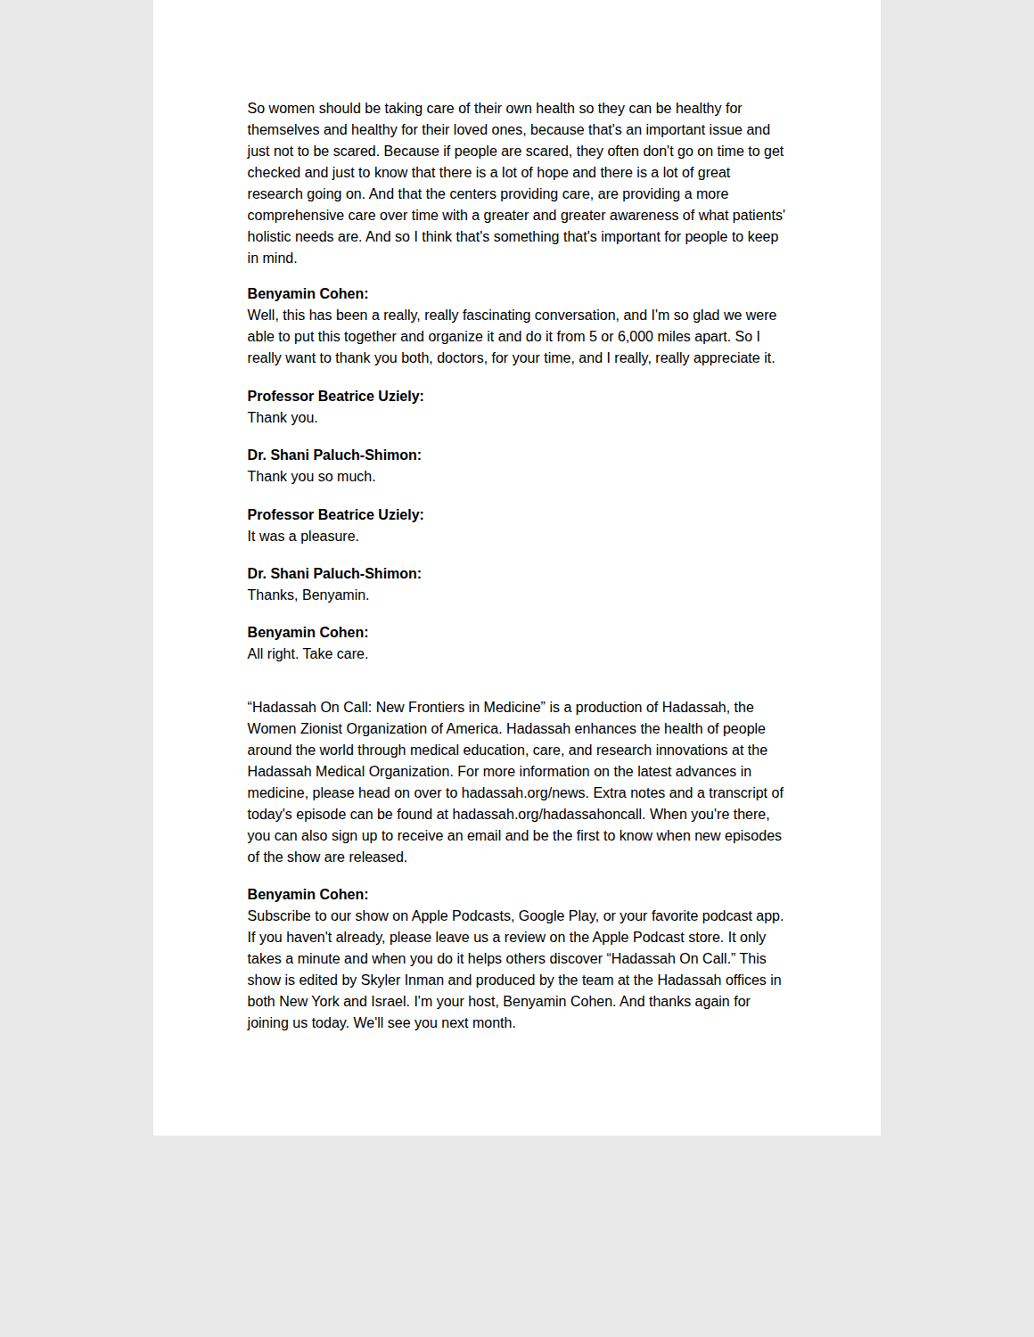So women should be taking care of their own health so they can be healthy for themselves and healthy for their loved ones, because that's an important issue and just not to be scared. Because if people are scared, they often don't go on time to get checked and just to know that there is a lot of hope and there is a lot of great research going on. And that the centers providing care, are providing a more comprehensive care over time with a greater and greater awareness of what patients' holistic needs are. And so I think that's something that's important for people to keep in mind.
Benyamin Cohen:
Well, this has been a really, really fascinating conversation, and I'm so glad we were able to put this together and organize it and do it from 5 or 6,000 miles apart. So I really want to thank you both, doctors, for your time, and I really, really appreciate it.
Professor Beatrice Uziely:
Thank you.
Dr. Shani Paluch-Shimon:
Thank you so much.
Professor Beatrice Uziely:
It was a pleasure.
Dr. Shani Paluch-Shimon:
Thanks, Benyamin.
Benyamin Cohen:
All right. Take care.
“Hadassah On Call: New Frontiers in Medicine” is a production of Hadassah, the Women Zionist Organization of America. Hadassah enhances the health of people around the world through medical education, care, and research innovations at the Hadassah Medical Organization. For more information on the latest advances in medicine, please head on over to hadassah.org/news. Extra notes and a transcript of today's episode can be found at hadassah.org/hadassahoncall. When you're there, you can also sign up to receive an email and be the first to know when new episodes of the show are released.
Benyamin Cohen:
Subscribe to our show on Apple Podcasts, Google Play, or your favorite podcast app. If you haven't already, please leave us a review on the Apple Podcast store. It only takes a minute and when you do it helps others discover “Hadassah On Call.” This show is edited by Skyler Inman and produced by the team at the Hadassah offices in both New York and Israel. I'm your host, Benyamin Cohen. And thanks again for joining us today. We'll see you next month.